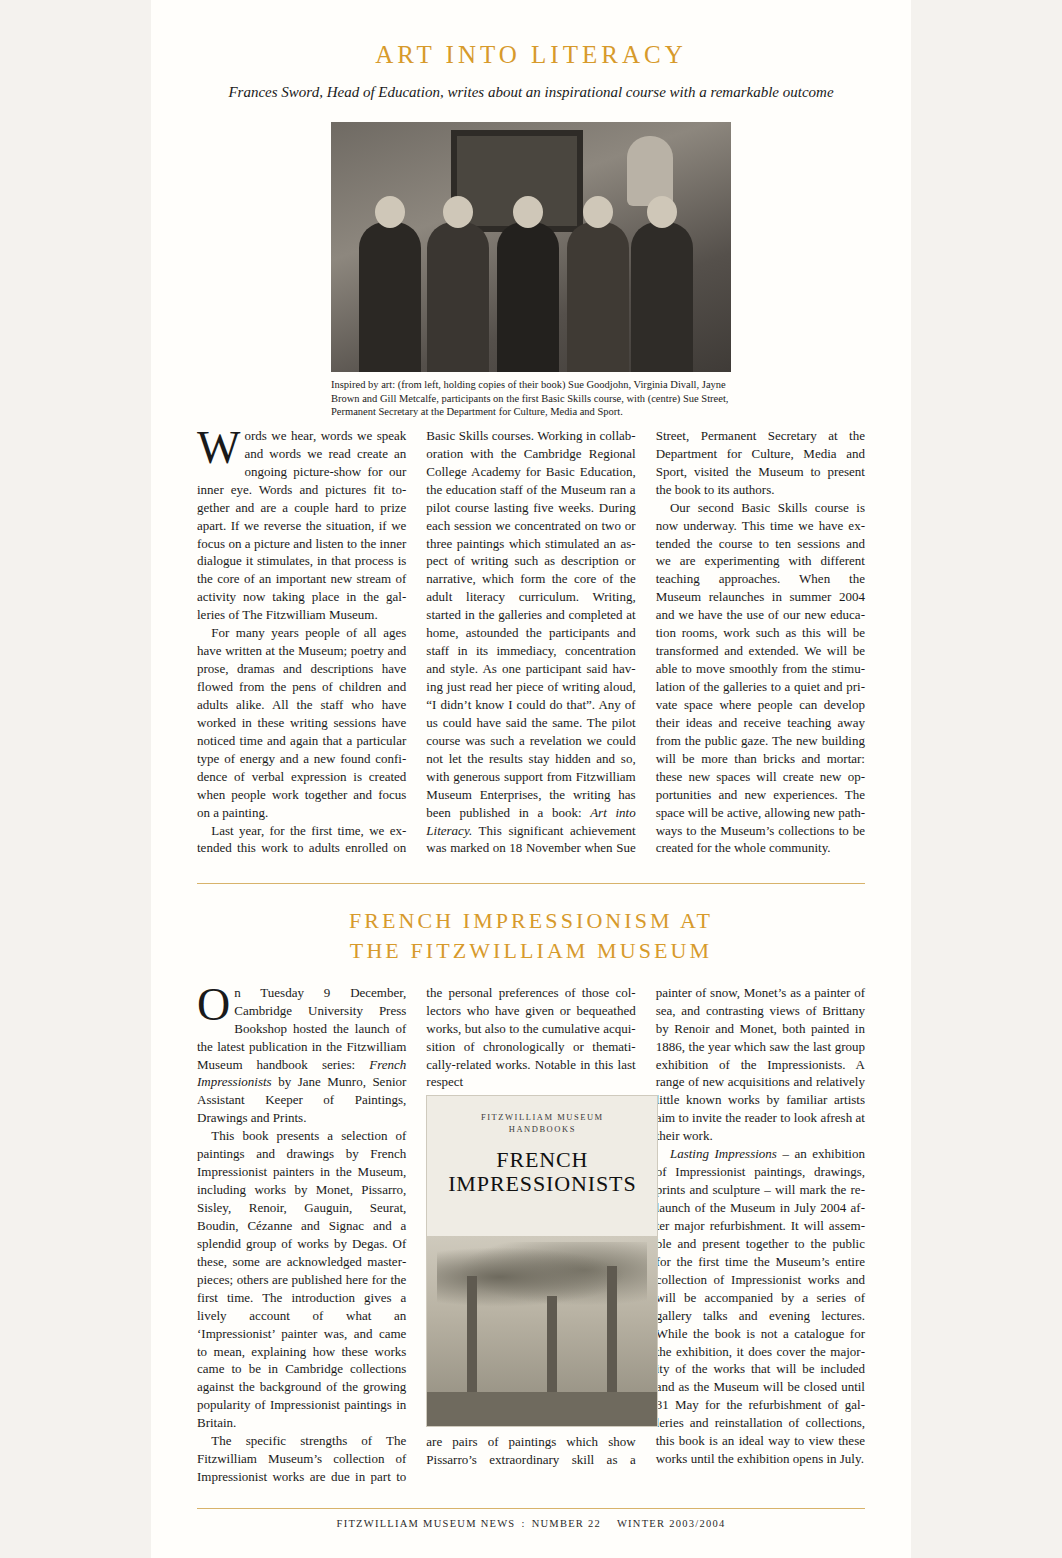Art into Literacy
Frances Sword, Head of Education, writes about an inspirational course with a remarkable outcome
Inspired by art: (from left, holding copies of their book) Sue Goodjohn, Virginia Divall, Jayne Brown and Gill Metcalfe, participants on the first Basic Skills course, with (centre) Sue Street, Permanent Secretary at the Department for Culture, Media and Sport.
Words we hear, words we speak and words we read create an ongoing picture-show for our inner eye. Words and pictures fit together and are a couple hard to prize apart. If we reverse the situation, if we focus on a picture and listen to the inner dialogue it stimulates, in that process is the core of an important new stream of activity now taking place in the galleries of The Fitzwilliam Museum.
For many years people of all ages have written at the Museum; poetry and prose, dramas and descriptions have flowed from the pens of children and adults alike. All the staff who have worked in these writing sessions have noticed time and again that a particular type of energy and a new found confidence of verbal expression is created when people work together and focus on a painting.
Last year, for the first time, we extended this work to adults enrolled on Basic Skills courses. Working in collaboration with the Cambridge Regional College Academy for Basic Education, the education staff of the Museum ran a pilot course lasting five weeks. During each session we concentrated on two or three paintings which stimulated an aspect of writing such as description or narrative, which form the core of the adult literacy curriculum. Writing, started in the galleries and completed at home, astounded the participants and staff in its immediacy, concentration and style. As one participant said having just read her piece of writing aloud, “I didn’t know I could do that”. Any of us could have said the same. The pilot course was such a revelation we could not let the results stay hidden and so, with generous support from Fitzwilliam Museum Enterprises, the writing has been published in a book: Art into Literacy. This significant achievement was marked on 18 November when Sue Street, Permanent Secretary at the Department for Culture, Media and Sport, visited the Museum to present the book to its authors.
Our second Basic Skills course is now underway. This time we have extended the course to ten sessions and we are experimenting with different teaching approaches. When the Museum relaunches in summer 2004 and we have the use of our new education rooms, work such as this will be transformed and extended. We will be able to move smoothly from the stimulation of the galleries to a quiet and private space where people can develop their ideas and receive teaching away from the public gaze. The new building will be more than bricks and mortar: these new spaces will create new opportunities and new experiences. The space will be active, allowing new pathways to the Museum’s collections to be created for the whole community.
French Impressionism at
The Fitzwilliam Museum
On Tuesday 9 December, Cambridge University Press Bookshop hosted the launch of the latest publication in the Fitzwilliam Museum handbook series: French Impressionists by Jane Munro, Senior Assistant Keeper of Paintings, Drawings and Prints.
This book presents a selection of paintings and drawings by French Impressionist painters in the Museum, including works by Monet, Pissarro, Sisley, Renoir, Gauguin, Seurat, Boudin, Cézanne and Signac and a splendid group of works by Degas. Of these, some are acknowledged masterpieces; others are published here for the first time. The introduction gives a lively account of what an ‘Impressionist’ painter was, and came to mean, explaining how these works came to be in Cambridge collections against the background of the growing popularity of Impressionist paintings in Britain.
The specific strengths of The Fitzwilliam Museum’s collection of Impressionist works are due in part to the personal preferences of those collectors who have given or bequeathed works, but also to the cumulative acquisition of chronologically or thematically-related works. Notable in this last respect
FITZWILLIAM MUSEUM HANDBOOKS
FRENCH
IMPRESSIONISTS
are pairs of paintings which show Pissarro’s extraordinary skill as a painter of snow, Monet’s as a painter of sea, and contrasting views of Brittany by Renoir and Monet, both painted in 1886, the year which saw the last group exhibition of the Impressionists. A range of new acquisitions and relatively little known works by familiar artists aim to invite the reader to look afresh at their work.
Lasting Impressions – an exhibition of Impressionist paintings, drawings, prints and sculpture – will mark the relaunch of the Museum in July 2004 after major refurbishment. It will assemble and present together to the public for the first time the Museum’s entire collection of Impressionist works and will be accompanied by a series of gallery talks and evening lectures. While the book is not a catalogue for the exhibition, it does cover the majority of the works that will be included and as the Museum will be closed until 31 May for the refurbishment of galleries and reinstallation of collections, this book is an ideal way to view these works until the exhibition opens in July.
FITZWILLIAM MUSEUM NEWS: NUMBER 22 WINTER 2003/2004